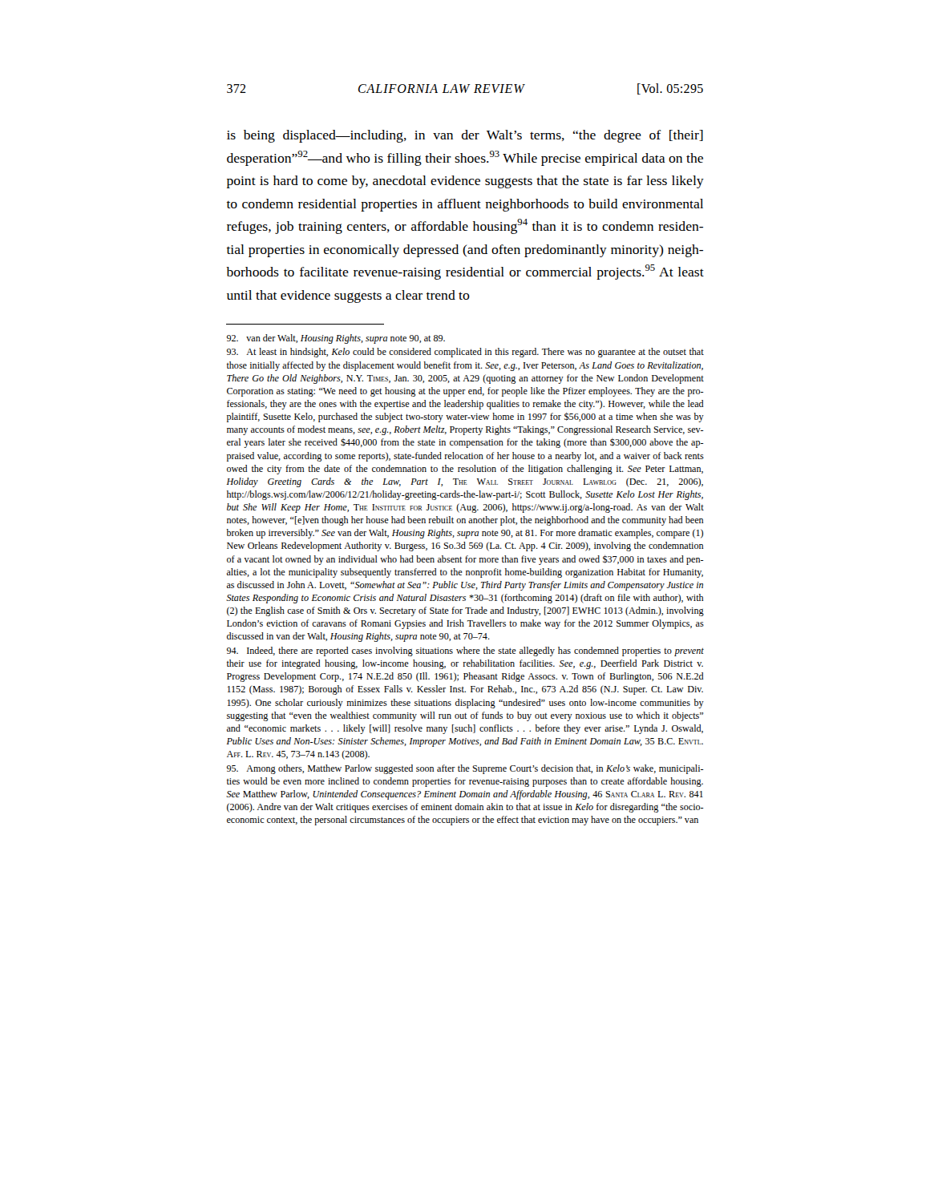372
CALIFORNIA LAW REVIEW
[Vol. 05:295
is being displaced—including, in van der Walt’s terms, “the degree of [their] desperation”92—and who is filling their shoes.93 While precise empirical data on the point is hard to come by, anecdotal evidence suggests that the state is far less likely to condemn residential properties in affluent neighborhoods to build environmental refuges, job training centers, or affordable housing94 than it is to condemn residential properties in economically depressed (and often predominantly minority) neighborhoods to facilitate revenue-raising residential or commercial projects.95 At least until that evidence suggests a clear trend to
92. van der Walt, Housing Rights, supra note 90, at 89.
93. At least in hindsight, Kelo could be considered complicated in this regard. There was no guarantee at the outset that those initially affected by the displacement would benefit from it. See, e.g., Iver Peterson, As Land Goes to Revitalization, There Go the Old Neighbors, N.Y. Times, Jan. 30, 2005, at A29 (quoting an attorney for the New London Development Corporation as stating: “We need to get housing at the upper end, for people like the Pfizer employees. They are the professionals, they are the ones with the expertise and the leadership qualities to remake the city.”). However, while the lead plaintiff, Susette Kelo, purchased the subject two-story water-view home in 1997 for $56,000 at a time when she was by many accounts of modest means, see, e.g., Robert Meltz, Property Rights “Takings,” Congressional Research Service, several years later she received $440,000 from the state in compensation for the taking (more than $300,000 above the appraised value, according to some reports), state-funded relocation of her house to a nearby lot, and a waiver of back rents owed the city from the date of the condemnation to the resolution of the litigation challenging it. See Peter Lattman, Holiday Greeting Cards & the Law, Part I, The Wall Street Journal Lawblog (Dec. 21, 2006), http://blogs.wsj.com/law/2006/12/21/holiday-greeting-cards-the-law-part-i/; Scott Bullock, Susette Kelo Lost Her Rights, but She Will Keep Her Home, The Institute for Justice (Aug. 2006), https://www.ij.org/a-long-road. As van der Walt notes, however, “[e]ven though her house had been rebuilt on another plot, the neighborhood and the community had been broken up irreversibly.” See van der Walt, Housing Rights, supra note 90, at 81. For more dramatic examples, compare (1) New Orleans Redevelopment Authority v. Burgess, 16 So.3d 569 (La. Ct. App. 4 Cir. 2009), involving the condemnation of a vacant lot owned by an individual who had been absent for more than five years and owed $37,000 in taxes and penalties, a lot the municipality subsequently transferred to the nonprofit home-building organization Habitat for Humanity, as discussed in John A. Lovett, “Somewhat at Sea”: Public Use, Third Party Transfer Limits and Compensatory Justice in States Responding to Economic Crisis and Natural Disasters *30–31 (forthcoming 2014) (draft on file with author), with (2) the English case of Smith & Ors v. Secretary of State for Trade and Industry, [2007] EWHC 1013 (Admin.), involving London’s eviction of caravans of Romani Gypsies and Irish Travellers to make way for the 2012 Summer Olympics, as discussed in van der Walt, Housing Rights, supra note 90, at 70–74.
94. Indeed, there are reported cases involving situations where the state allegedly has condemned properties to prevent their use for integrated housing, low-income housing, or rehabilitation facilities. See, e.g., Deerfield Park District v. Progress Development Corp., 174 N.E.2d 850 (Ill. 1961); Pheasant Ridge Assocs. v. Town of Burlington, 506 N.E.2d 1152 (Mass. 1987); Borough of Essex Falls v. Kessler Inst. For Rehab., Inc., 673 A.2d 856 (N.J. Super. Ct. Law Div. 1995). One scholar curiously minimizes these situations displacing “undesired” uses onto low-income communities by suggesting that “even the wealthiest community will run out of funds to buy out every noxious use to which it objects” and “economic markets . . . likely [will] resolve many [such] conflicts . . . before they ever arise.” Lynda J. Oswald, Public Uses and Non-Uses: Sinister Schemes, Improper Motives, and Bad Faith in Eminent Domain Law, 35 B.C. Envtl. Aff. L. Rev. 45, 73–74 n.143 (2008).
95. Among others, Matthew Parlow suggested soon after the Supreme Court’s decision that, in Kelo’s wake, municipalities would be even more inclined to condemn properties for revenue-raising purposes than to create affordable housing. See Matthew Parlow, Unintended Consequences? Eminent Domain and Affordable Housing, 46 Santa Clara L. Rev. 841 (2006). Andre van der Walt critiques exercises of eminent domain akin to that at issue in Kelo for disregarding “the socio-economic context, the personal circumstances of the occupiers or the effect that eviction may have on the occupiers.” van